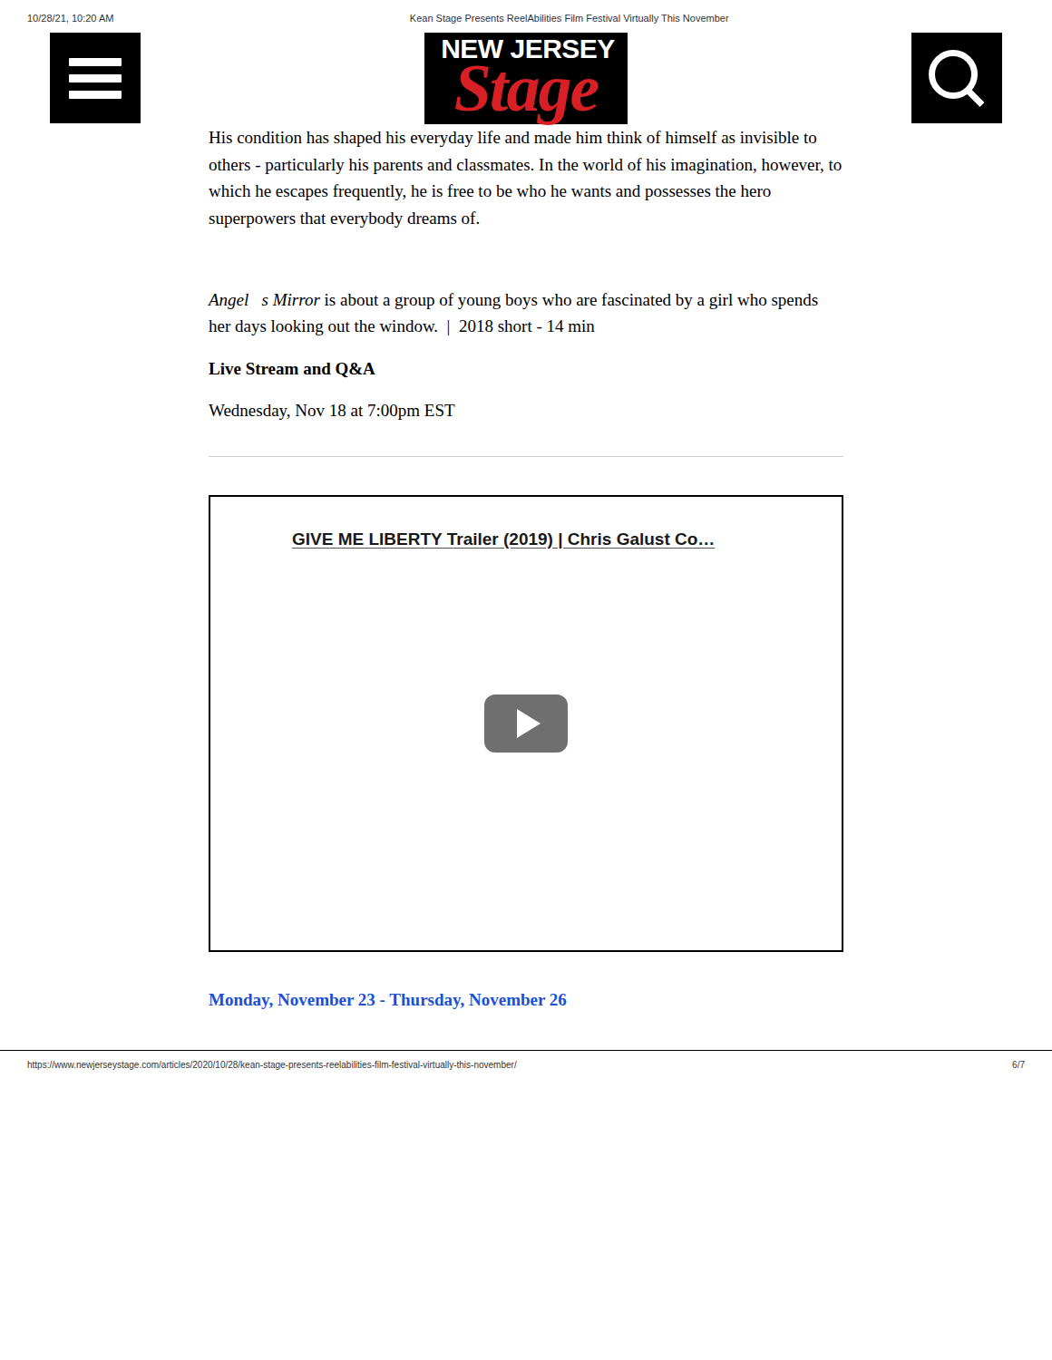10/28/21, 10:20 AM
Kean Stage Presents ReelAbilities Film Festival Virtually This November
NEW JERSEY Stage
His condition has shaped his everyday life and made him think of himself as invisible to others - particularly his parents and classmates. In the world of his imagination, however, to which he escapes frequently, he is free to be who he wants and possesses the hero superpowers that everybody dreams of.
Angel s Mirror is about a group of young boys who are fascinated by a girl who spends her days looking out the window. | 2018 short - 14 min
Live Stream and Q&A
Wednesday, Nov 18 at 7:00pm EST
GIVE ME LIBERTY Trailer (2019) | Chris Galust Co…
Monday, November 23 - Thursday, November 26
https://www.newjerseystage.com/articles/2020/10/28/kean-stage-presents-reelabilities-film-festival-virtually-this-november/
6/7